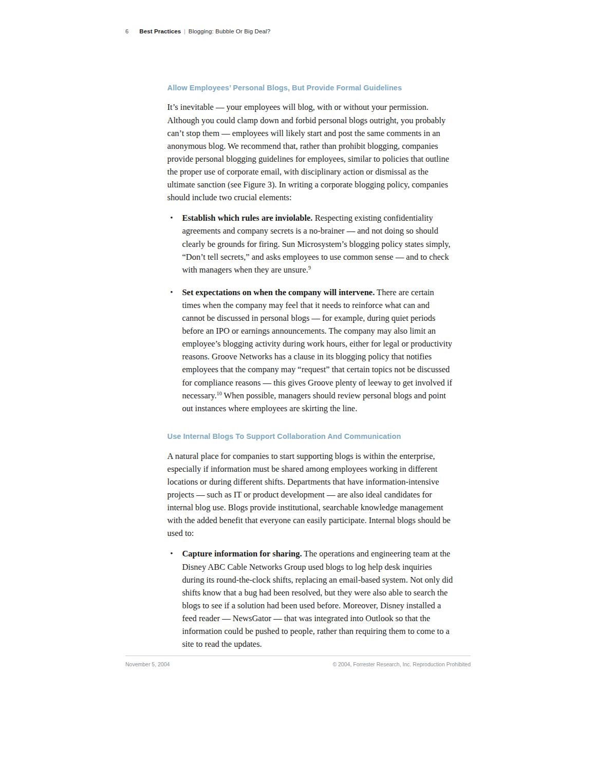6 Best Practices|Blogging: Bubble Or Big Deal?
Allow Employees’ Personal Blogs, But Provide Formal Guidelines
It’s inevitable — your employees will blog, with or without your permission. Although you could clamp down and forbid personal blogs outright, you probably can’t stop them — employees will likely start and post the same comments in an anonymous blog. We recommend that, rather than prohibit blogging, companies provide personal blogging guidelines for employees, similar to policies that outline the proper use of corporate email, with disciplinary action or dismissal as the ultimate sanction (see Figure 3). In writing a corporate blogging policy, companies should include two crucial elements:
Establish which rules are inviolable. Respecting existing confidentiality agreements and company secrets is a no-brainer — and not doing so should clearly be grounds for firing. Sun Microsystem’s blogging policy states simply, “Don’t tell secrets,” and asks employees to use common sense — and to check with managers when they are unsure.9
Set expectations on when the company will intervene. There are certain times when the company may feel that it needs to reinforce what can and cannot be discussed in personal blogs — for example, during quiet periods before an IPO or earnings announcements. The company may also limit an employee’s blogging activity during work hours, either for legal or productivity reasons. Groove Networks has a clause in its blogging policy that notifies employees that the company may “request” that certain topics not be discussed for compliance reasons — this gives Groove plenty of leeway to get involved if necessary.10 When possible, managers should review personal blogs and point out instances where employees are skirting the line.
Use Internal Blogs To Support Collaboration And Communication
A natural place for companies to start supporting blogs is within the enterprise, especially if information must be shared among employees working in different locations or during different shifts. Departments that have information-intensive projects — such as IT or product development — are also ideal candidates for internal blog use. Blogs provide institutional, searchable knowledge management with the added benefit that everyone can easily participate. Internal blogs should be used to:
Capture information for sharing. The operations and engineering team at the Disney ABC Cable Networks Group used blogs to log help desk inquiries during its round-the-clock shifts, replacing an email-based system. Not only did shifts know that a bug had been resolved, but they were also able to search the blogs to see if a solution had been used before. Moreover, Disney installed a feed reader — NewsGator — that was integrated into Outlook so that the information could be pushed to people, rather than requiring them to come to a site to read the updates.
November 5, 2004 © 2004, Forrester Research, Inc. Reproduction Prohibited